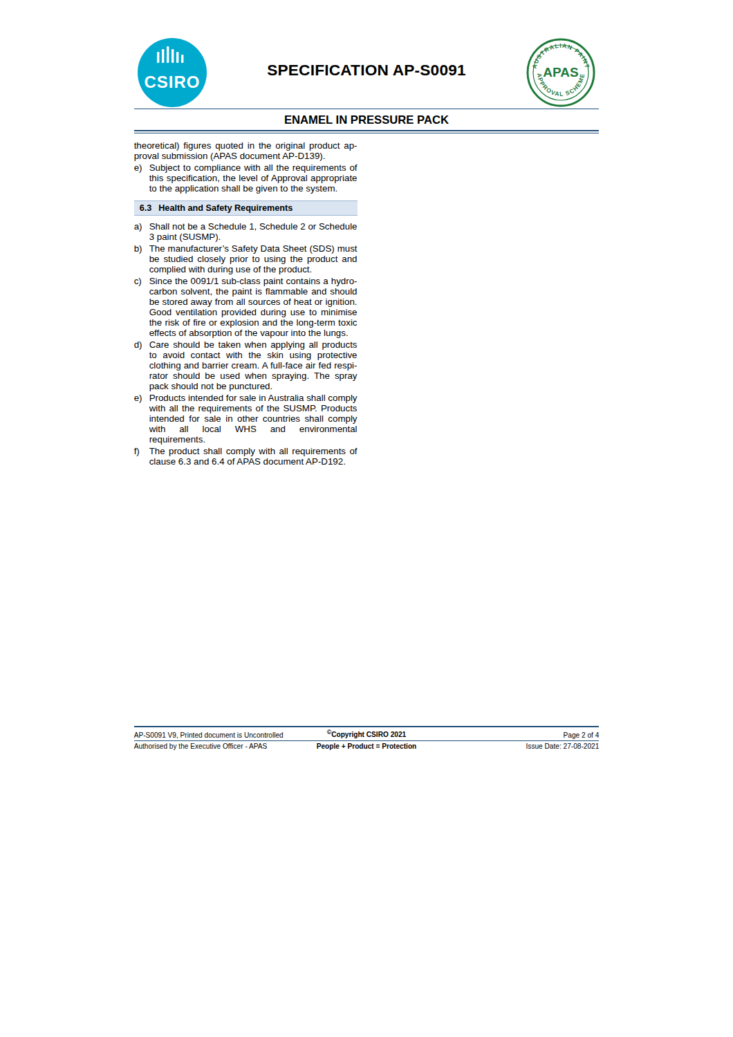CSIRO
SPECIFICATION AP-S0091
AUSTRALIAN PAINT APPROVAL SCHEME APAS
ENAMEL IN PRESSURE PACK
theoretical) figures quoted in the original product approval submission (APAS document AP-D139).
e) Subject to compliance with all the requirements of this specification, the level of Approval appropriate to the application shall be given to the system.
6.3 Health and Safety Requirements
a) Shall not be a Schedule 1, Schedule 2 or Schedule 3 paint (SUSMP).
b) The manufacturer’s Safety Data Sheet (SDS) must be studied closely prior to using the product and complied with during use of the product.
c) Since the 0091/1 sub-class paint contains a hydrocarbon solvent, the paint is flammable and should be stored away from all sources of heat or ignition. Good ventilation provided during use to minimise the risk of fire or explosion and the long-term toxic effects of absorption of the vapour into the lungs.
d) Care should be taken when applying all products to avoid contact with the skin using protective clothing and barrier cream. A full-face air fed respirator should be used when spraying. The spray pack should not be punctured.
e) Products intended for sale in Australia shall comply with all the requirements of the SUSMP. Products intended for sale in other countries shall comply with all local WHS and environmental requirements.
f) The product shall comply with all requirements of clause 6.3 and 6.4 of APAS document AP-D192.
AP-S0091 V9, Printed document is Uncontrolled
©Copyright CSIRO 2021
Page 2 of 4
Authorised by the Executive Officer - APAS
People + Product = Protection
Issue Date: 27-08-2021